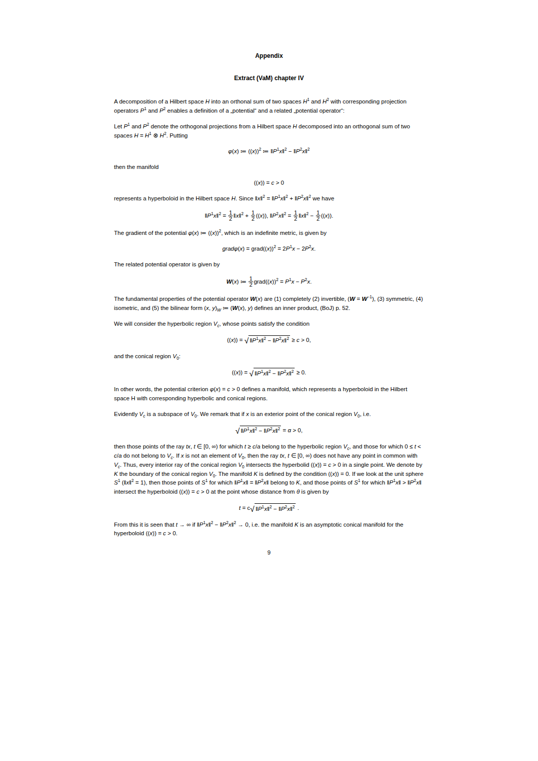Appendix
Extract (VaM) chapter IV
A decomposition of a Hilbert space H into an orthonal sum of two spaces H1 and H2 with corresponding projection operators P1 and P2 enables a definition of a „potential“ and a related „potential operator“:
Let P1 and P2 denote the orthogonal projections from a Hilbert space H decomposed into an orthogonal sum of two spaces H = H1 ⊗ H2. Putting
φ(x) ≔ ((x))2 ≔ ‖P1x‖2 − ‖P2x‖2
then the manifold
((x)) = c > 0
represents a hyperboloid in the Hilbert space H. Since ‖x‖2 = ‖P1x‖2 + ‖P2x‖2 we have
‖P1x‖2 = 12‖x‖2 + 12((x)), ‖P2x‖2 = 12‖x‖2 − 12((x)).
The gradient of the potential φ(x) ≔ ((x))2, which is an indefinite metric, is given by
gradφ(x) = grad((x))2 = 2P1x − 2P2x.
The related potential operator is given by
W(x) ≔ 12grad((x))2 = P1x − P2x.
The fundamental properties of the potential operator W(x) are (1) completely (2) invertible, (W = W−1), (3) symmetric, (4) isometric, and (5) the bilinear form (x, y)W ≔ (W(x), y) defines an inner product, (BoJ) p. 52.
We will consider the hyperbolic region Vc, whose points satisfy the condition
((x)) = √‖P1x‖2 − ‖P2x‖2 ≥ c > 0,
and the conical region V0:
((x)) = √‖P1x‖2 − ‖P2x‖2 ≥ 0.
In other words, the potential criterion φ(x) = c > 0 defines a manifold, which represents a hyperboloid in the Hilbert space H with corresponding hyperbolic and conical regions.
Evidently Vc is a subspace of V0. We remark that if x is an exterior point of the conical region V0, i.e.
√‖P1x‖2 − ‖P2x‖2 = α > 0,
then those points of the ray tx, t ∈ [0, ∞) for which t ≥ c/a belong to the hyperbolic region Vc, and those for which 0 ≤ t < c/a do not belong to Vc. If x is not an element of V0, then the ray tx, t ∈ [0, ∞) does not have any point in common with Vc. Thus, every interior ray of the conical region V0 intersects the hyperbolid ((x)) = c > 0 in a single point. We denote by K the boundary of the conical region V0. The manifold K is defined by the condition ((x)) = 0. If we look at the unit sphere S1 (‖x‖2 = 1), then those points of S1 for which ‖P1x‖ = ‖P2x‖ belong to K, and those points of S1 for which ‖P1x‖ > ‖P2x‖ intersect the hyperboloid ((x)) = c > 0 at the point whose distance from θ is given by
t = c√‖P1x‖2 − ‖P2x‖2 .
From this it is seen that t → ∞ if ‖P1x‖2 − ‖P2x‖2 → 0, i.e. the manifold K is an asymptotic conical manifold for the hyperboloid ((x)) = c > 0.
9